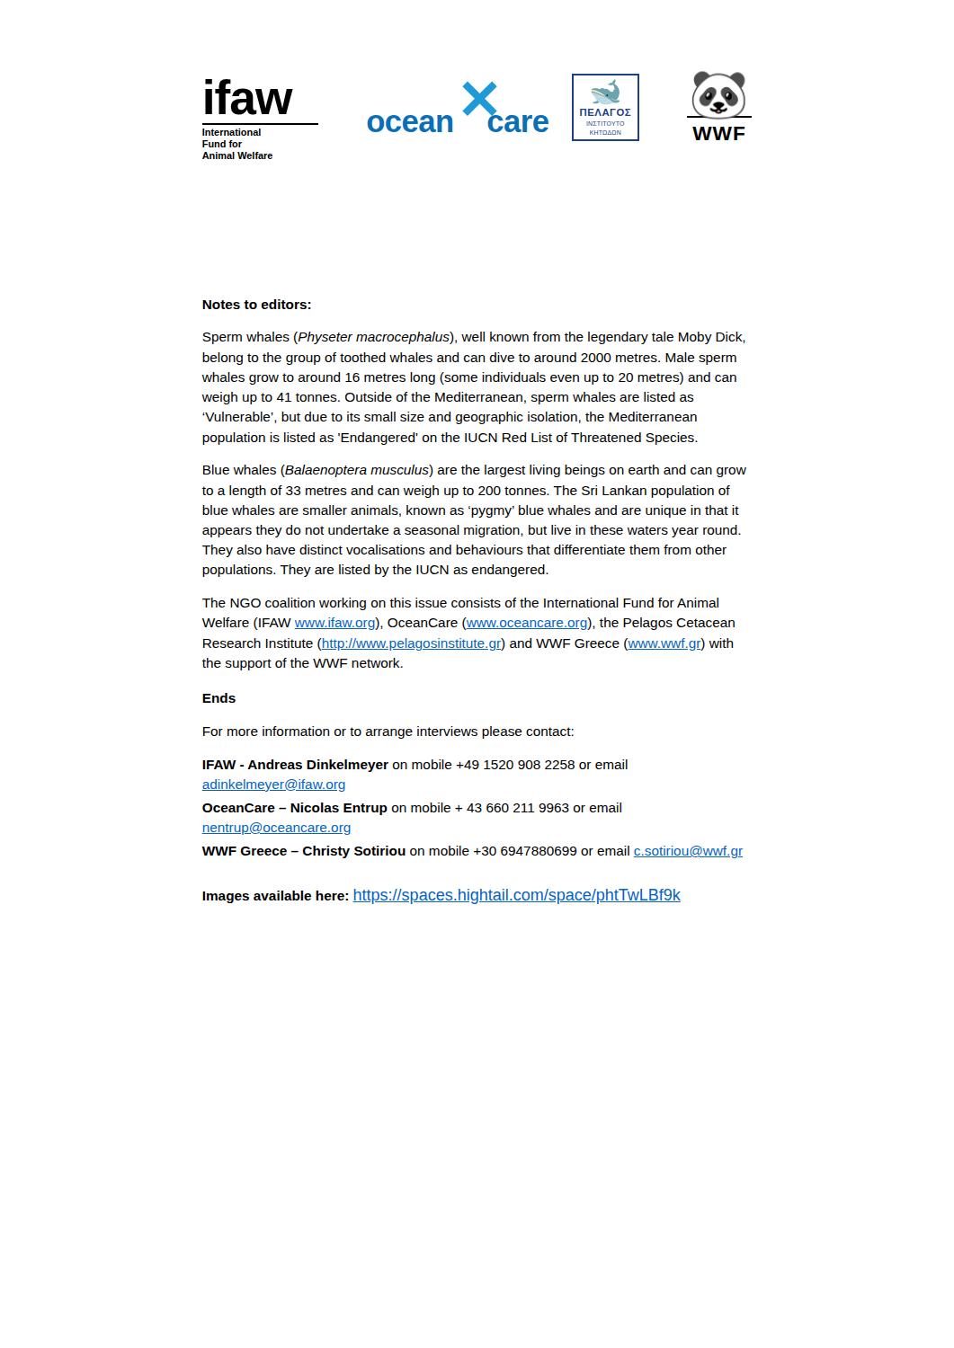ifaw
International
Fund for
Animal Welfare
ocean care
✕
🐋
ΠΕΛΑΓΟΣ
ΙΝΣΤΙΤΟΥΤΟ ΚΗΤΩΔΩΝ
🐼
WWF
Notes to editors:
Sperm whales (Physeter macrocephalus), well known from the legendary tale Moby Dick, belong to the group of toothed whales and can dive to around 2000 metres. Male sperm whales grow to around 16 metres long (some individuals even up to 20 metres) and can weigh up to 41 tonnes. Outside of the Mediterranean, sperm whales are listed as ‘Vulnerable’, but due to its small size and geographic isolation, the Mediterranean population is listed as 'Endangered' on the IUCN Red List of Threatened Species.
Blue whales (Balaenoptera musculus) are the largest living beings on earth and can grow to a length of 33 metres and can weigh up to 200 tonnes. The Sri Lankan population of blue whales are smaller animals, known as ‘pygmy’ blue whales and are unique in that it appears they do not undertake a seasonal migration, but live in these waters year round. They also have distinct vocalisations and behaviours that differentiate them from other populations. They are listed by the IUCN as endangered.
The NGO coalition working on this issue consists of the International Fund for Animal Welfare (IFAW www.ifaw.org), OceanCare (www.oceancare.org), the Pelagos Cetacean Research Institute (http://www.pelagosinstitute.gr) and WWF Greece (www.wwf.gr) with the support of the WWF network.
Ends
For more information or to arrange interviews please contact:
IFAW - Andreas Dinkelmeyer on mobile +49 1520 908 2258 or email adinkelmeyer@ifaw.org
OceanCare – Nicolas Entrup on mobile + 43 660 211 9963 or email nentrup@oceancare.org
WWF Greece – Christy Sotiriou on mobile +30 6947880699 or email c.sotiriou@wwf.gr
Images available here: https://spaces.hightail.com/space/phtTwLBf9k